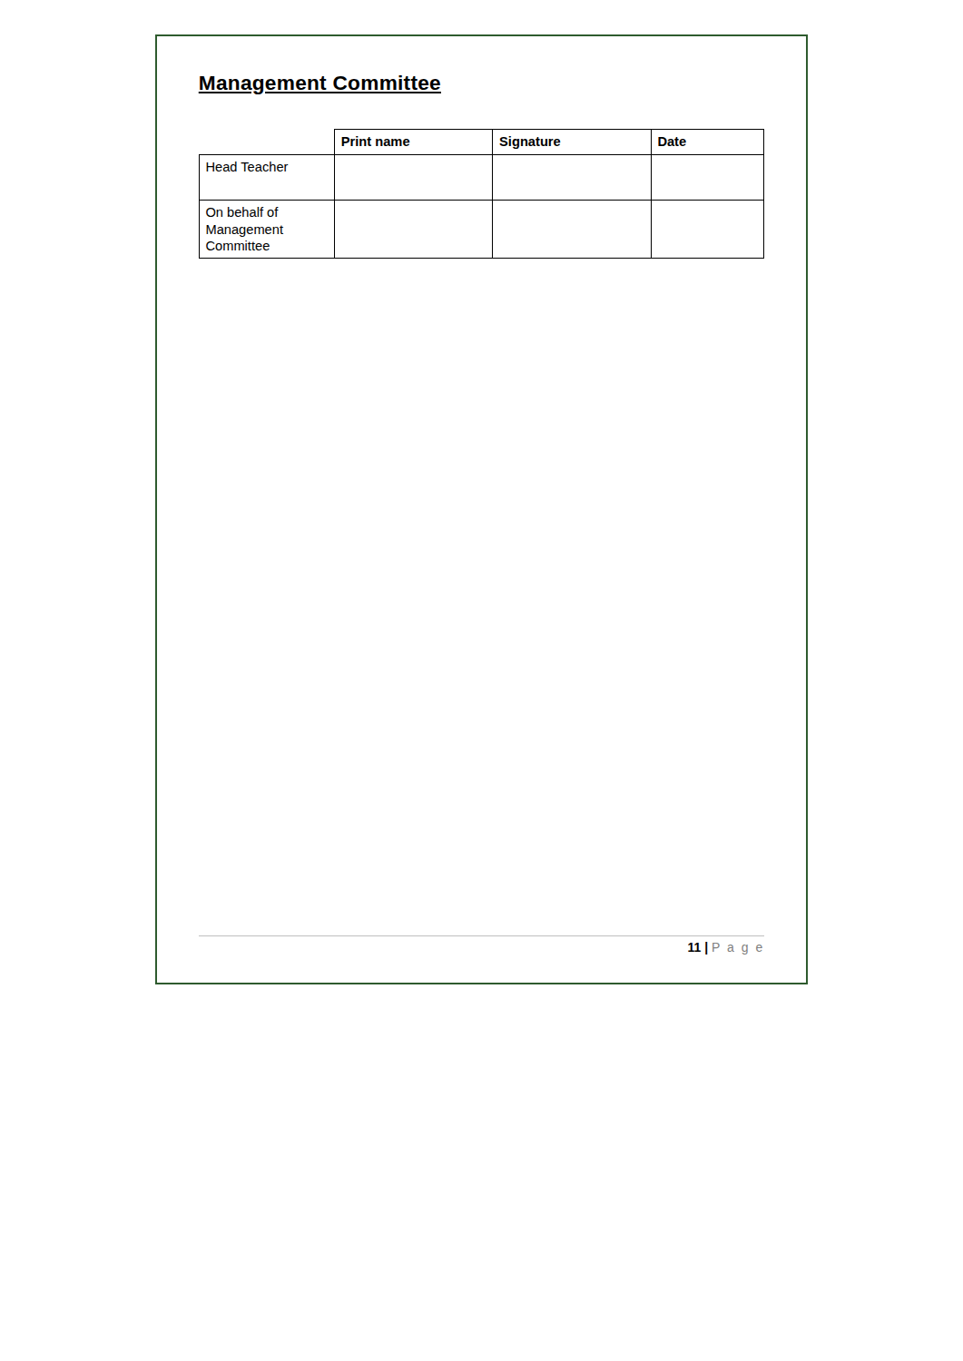Management Committee
| | Print name | Signature | Date |
| --- | --- | --- | --- |
| Head Teacher | | | |
| On behalf of Management Committee | | | |
11 | P a g e